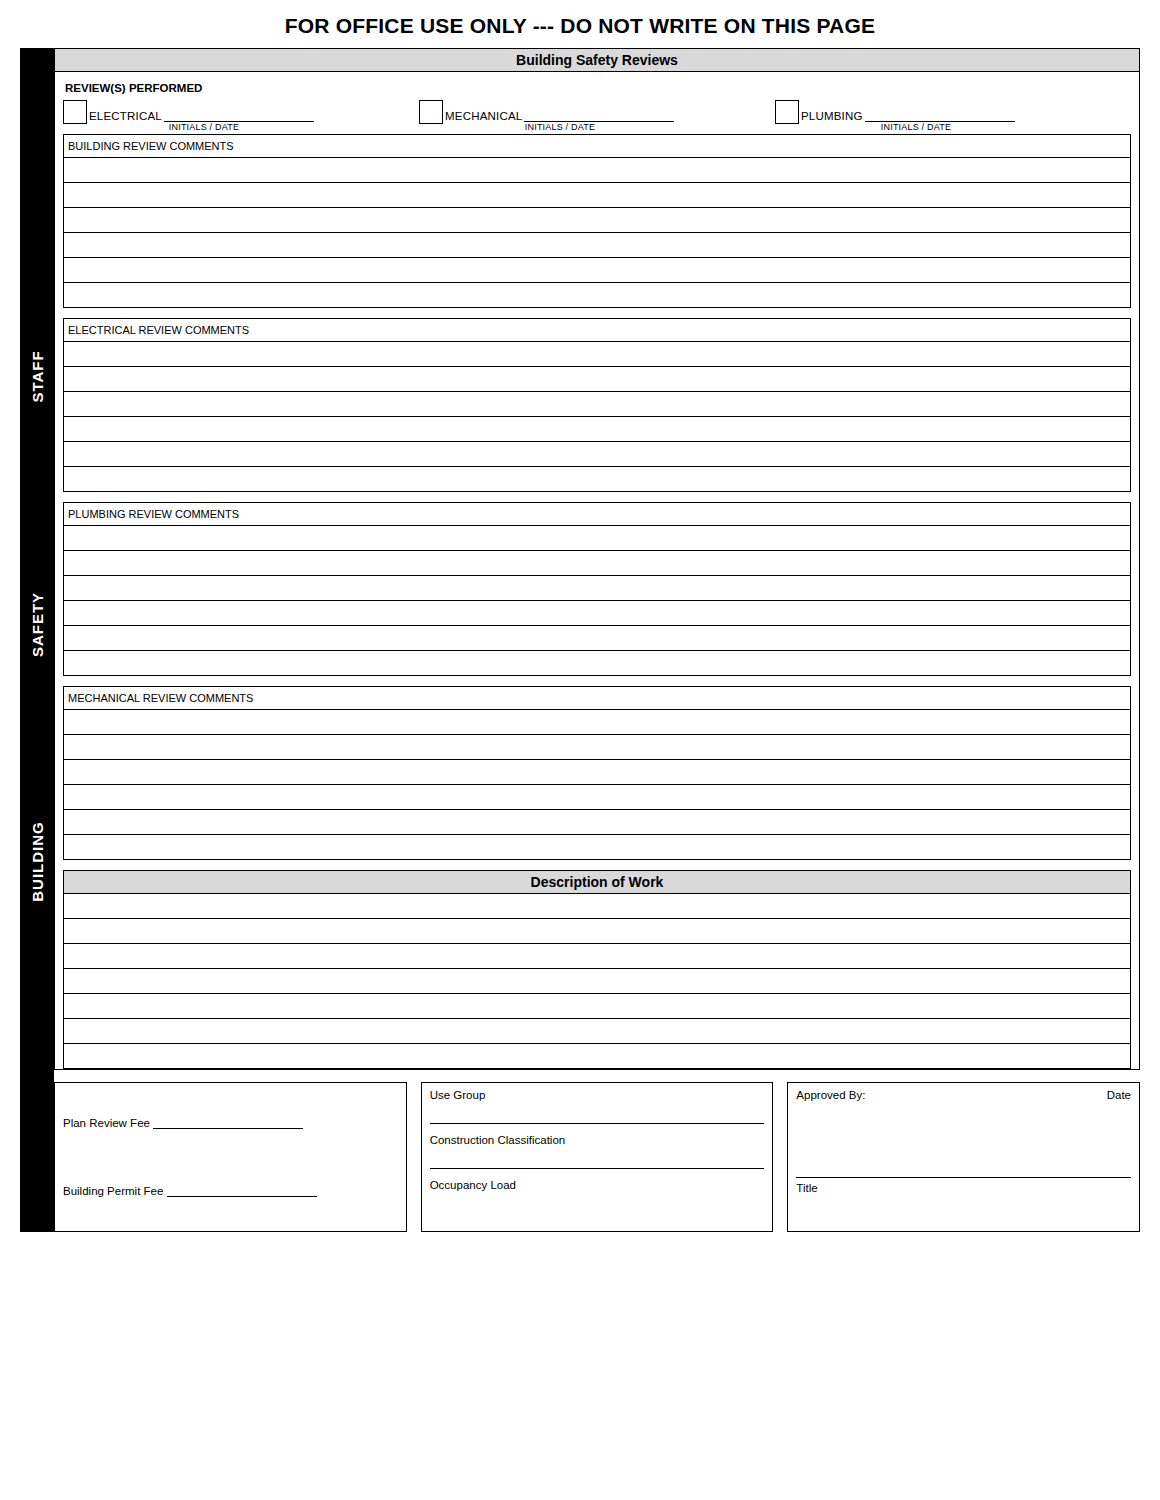FOR OFFICE USE ONLY --- DO NOT WRITE ON THIS PAGE
STAFF SAFETY BUILDING
Building Safety Reviews
REVIEW(S) PERFORMED
ELECTRICAL INITIALS / DATE
MECHANICAL INITIALS / DATE
PLUMBING INITIALS / DATE
| BUILDING REVIEW COMMENTS |
| ELECTRICAL REVIEW COMMENTS |
| PLUMBING REVIEW COMMENTS |
| MECHANICAL REVIEW COMMENTS |
Description of Work
Plan Review Fee
Building Permit Fee
Use Group
Construction Classification
Occupancy Load
Approved By: Date
Title